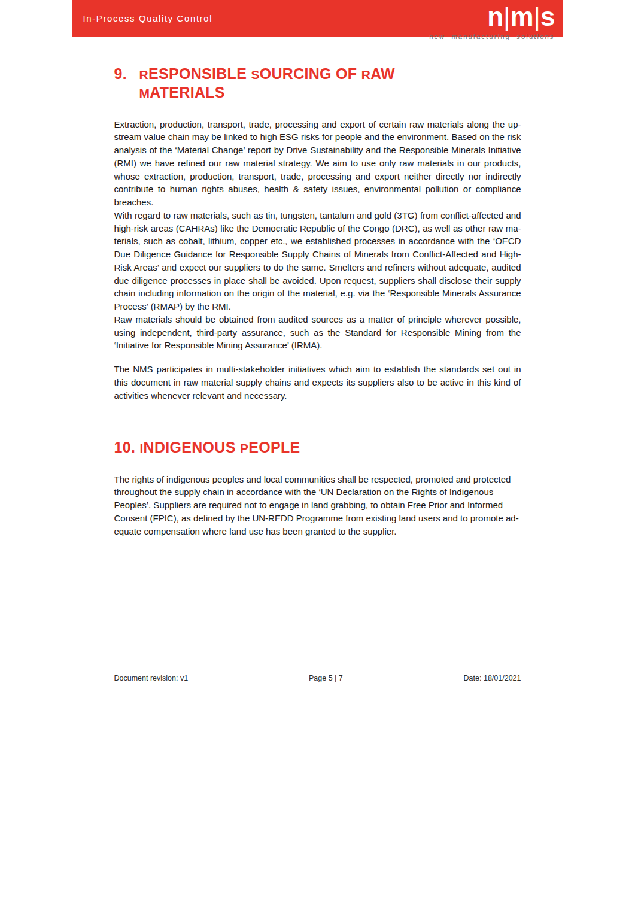In-Process Quality Control
n|m|s
new manufacturing solutions
9. RESPONSIBLE SOURCING OF RAW MATERIALS
Extraction, production, transport, trade, processing and export of certain raw materials along the upstream value chain may be linked to high ESG risks for people and the environment. Based on the risk analysis of the ‘Material Change’ report by Drive Sustainability and the Responsible Minerals Initiative (RMI) we have refined our raw material strategy. We aim to use only raw materials in our products, whose extraction, production, transport, trade, processing and export neither directly nor indirectly contribute to human rights abuses, health & safety issues, environmental pollution or compliance breaches.
With regard to raw materials, such as tin, tungsten, tantalum and gold (3TG) from conflict-affected and high-risk areas (CAHRAs) like the Democratic Republic of the Congo (DRC), as well as other raw materials, such as cobalt, lithium, copper etc., we established processes in accordance with the ‘OECD Due Diligence Guidance for Responsible Supply Chains of Minerals from Conflict-Affected and High-Risk Areas’ and expect our suppliers to do the same. Smelters and refiners without adequate, audited due diligence processes in place shall be avoided. Upon request, suppliers shall disclose their supply chain including information on the origin of the material, e.g. via the ‘Responsible Minerals Assurance Process’ (RMAP) by the RMI.
Raw materials should be obtained from audited sources as a matter of principle wherever possible, using independent, third-party assurance, such as the Standard for Responsible Mining from the ‘Initiative for Responsible Mining Assurance’ (IRMA).
The NMS participates in multi-stakeholder initiatives which aim to establish the standards set out in this document in raw material supply chains and expects its suppliers also to be active in this kind of activities whenever relevant and necessary.
10. INDIGENOUS PEOPLE
The rights of indigenous peoples and local communities shall be respected, promoted and protected throughout the supply chain in accordance with the ‘UN Declaration on the Rights of Indigenous Peoples’. Suppliers are required not to engage in land grabbing, to obtain Free Prior and Informed Consent (FPIC), as defined by the UN-REDD Programme from existing land users and to promote adequate compensation where land use has been granted to the supplier.
Document revision: v1
Page 5 | 7
Date: 18/01/2021